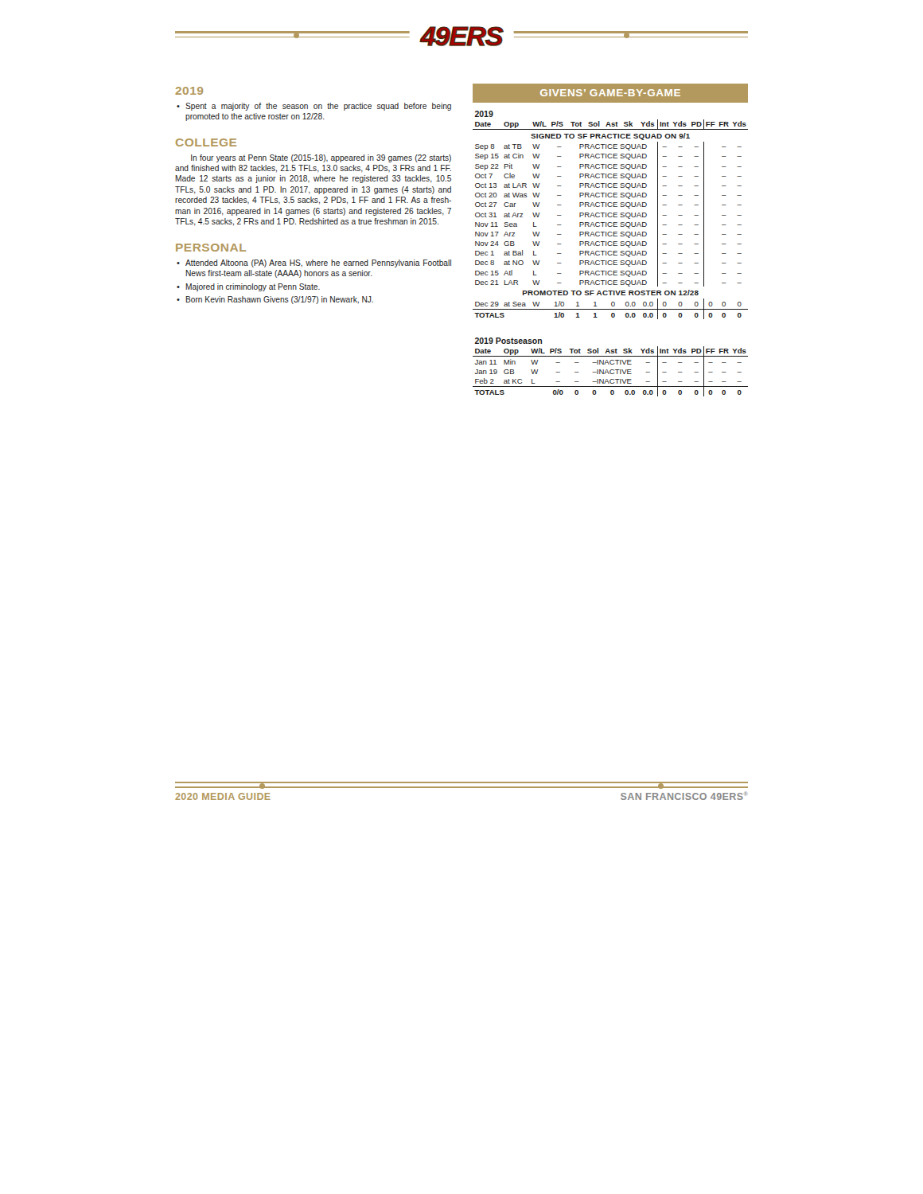49ERS
2019
Spent a majority of the season on the practice squad before being promoted to the active roster on 12/28.
COLLEGE
In four years at Penn State (2015-18), appeared in 39 games (22 starts) and finished with 82 tackles, 21.5 TFLs, 13.0 sacks, 4 PDs, 3 FRs and 1 FF. Made 12 starts as a junior in 2018, where he registered 33 tackles, 10.5 TFLs, 5.0 sacks and 1 PD. In 2017, appeared in 13 games (4 starts) and recorded 23 tackles, 4 TFLs, 3.5 sacks, 2 PDs, 1 FF and 1 FR. As a freshman in 2016, appeared in 14 games (6 starts) and registered 26 tackles, 7 TFLs, 4.5 sacks, 2 FRs and 1 PD. Redshirted as a true freshman in 2015.
PERSONAL
Attended Altoona (PA) Area HS, where he earned Pennsylvania Football News first-team all-state (AAAA) honors as a senior.
Majored in criminology at Penn State.
Born Kevin Rashawn Givens (3/1/97) in Newark, NJ.
GIVENS’ GAME-BY-GAME
2019
| Date | Opp | W/L | P/S | Tot | Sol | Ast | Sk | Yds | Int | Yds | PD | FF | FR | Yds |
| --- | --- | --- | --- | --- | --- | --- | --- | --- | --- | --- | --- | --- | --- | --- |
| SIGNED TO SF PRACTICE SQUAD ON 9/1 |
| Sep 8 | at TB | W | – | PRACTICE SQUAD | – | – | – | | – | – |
| Sep 15 | at Cin | W | – | PRACTICE SQUAD | – | – | – | | – | – |
| Sep 22 | Pit | W | – | PRACTICE SQUAD | – | – | – | | – | – |
| Oct 7 | Cle | W | – | PRACTICE SQUAD | – | – | – | | – | – |
| Oct 13 | at LAR | W | – | PRACTICE SQUAD | – | – | – | | – | – |
| Oct 20 | at Was | W | – | PRACTICE SQUAD | – | – | – | | – | – |
| Oct 27 | Car | W | – | PRACTICE SQUAD | – | – | – | | – | – |
| Oct 31 | at Arz | W | – | PRACTICE SQUAD | – | – | – | | – | – |
| Nov 11 | Sea | L | – | PRACTICE SQUAD | – | – | – | | – | – |
| Nov 17 | Arz | W | – | PRACTICE SQUAD | – | – | – | | – | – |
| Nov 24 | GB | W | – | PRACTICE SQUAD | – | – | – | | – | – |
| Dec 1 | at Bal | L | – | PRACTICE SQUAD | – | – | – | | – | – |
| Dec 8 | at NO | W | – | PRACTICE SQUAD | – | – | – | | – | – |
| Dec 15 | Atl | L | – | PRACTICE SQUAD | – | – | – | | – | – |
| Dec 21 | LAR | W | – | PRACTICE SQUAD | – | – | – | | – | – |
| PROMOTED TO SF ACTIVE ROSTER ON 12/28 |
| Dec 29 | at Sea | W | 1/0 | 1 | 1 | 0 | 0.0 | 0.0 | 0 | 0 | 0 | 0 | 0 | 0 |
| TOTALS | 1/0 | 1 | 1 | 0 | 0.0 | 0.0 | 0 | 0 | 0 | 0 | 0 | 0 |
2019 Postseason
| Date | Opp | W/L | P/S | Tot | Sol | Ast | Sk | Yds | Int | Yds | PD | FF | FR | Yds |
| --- | --- | --- | --- | --- | --- | --- | --- | --- | --- | --- | --- | --- | --- | --- |
| Jan 11 | Min | W | – | – | –INACTIVE | – | – | – | – | – | – | – |
| Jan 19 | GB | W | – | – | –INACTIVE | – | – | – | – | – | – | – |
| Feb 2 | at KC | L | – | – | –INACTIVE | – | – | – | – | – | – | – |
| TOTALS | 0/0 | 0 | 0 | 0 | 0.0 | 0.0 | 0 | 0 | 0 | 0 | 0 | 0 |
2020 MEDIA GUIDE
SAN FRANCISCO 49ERS®